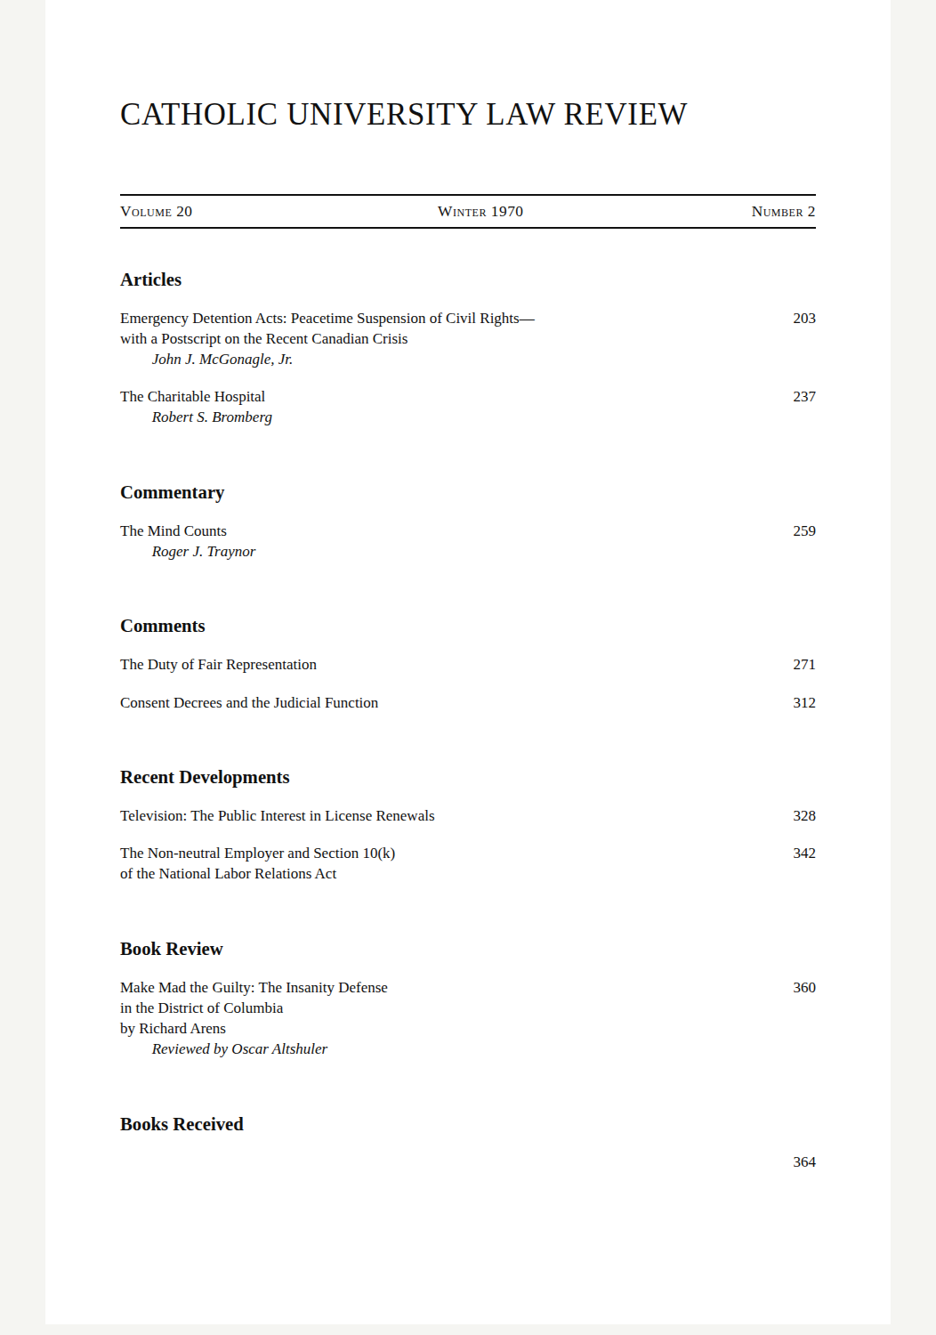CATHOLIC UNIVERSITY LAW REVIEW
| Volume 20 | Winter 1970 | Number 2 |
Articles
| Emergency Detention Acts: Peacetime Suspension of Civil Rights— with a Postscript on the Recent Canadian Crisis John J. McGonagle, Jr. | 203 |
| The Charitable Hospital Robert S. Bromberg | 237 |
Commentary
| The Mind Counts Roger J. Traynor | 259 |
Comments
| The Duty of Fair Representation | 271 |
| Consent Decrees and the Judicial Function | 312 |
Recent Developments
| Television: The Public Interest in License Renewals | 328 |
| The Non-neutral Employer and Section 10(k) of the National Labor Relations Act | 342 |
Book Review
| Make Mad the Guilty: The Insanity Defense in the District of Columbia by Richard Arens Reviewed by Oscar Altshuler | 360 |
Books Received
| | 364 |